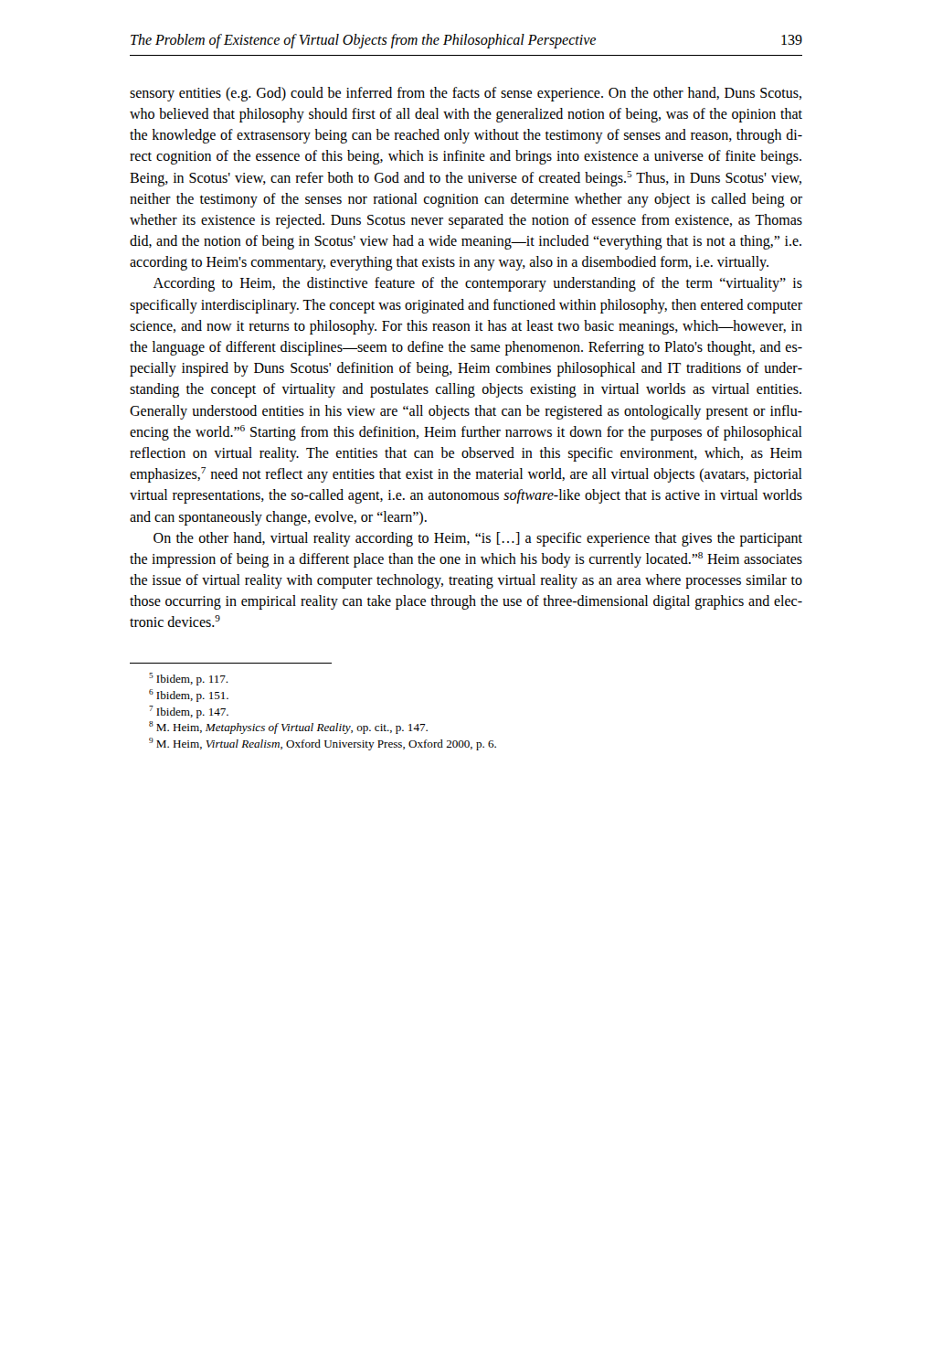The Problem of Existence of Virtual Objects from the Philosophical Perspective 139
sensory entities (e.g. God) could be inferred from the facts of sense experience. On the other hand, Duns Scotus, who believed that philosophy should first of all deal with the generalized notion of being, was of the opinion that the knowledge of extrasensory being can be reached only without the testimony of senses and reason, through direct cognition of the essence of this being, which is infinite and brings into existence a universe of finite beings. Being, in Scotus' view, can refer both to God and to the universe of created beings.5 Thus, in Duns Scotus' view, neither the testimony of the senses nor rational cognition can determine whether any object is called being or whether its existence is rejected. Duns Scotus never separated the notion of essence from existence, as Thomas did, and the notion of being in Scotus' view had a wide meaning—it included “everything that is not a thing,” i.e. according to Heim's commentary, everything that exists in any way, also in a disembodied form, i.e. virtually.
According to Heim, the distinctive feature of the contemporary understanding of the term “virtuality” is specifically interdisciplinary. The concept was originated and functioned within philosophy, then entered computer science, and now it returns to philosophy. For this reason it has at least two basic meanings, which—however, in the language of different disciplines—seem to define the same phenomenon. Referring to Plato's thought, and especially inspired by Duns Scotus' definition of being, Heim combines philosophical and IT traditions of understanding the concept of virtuality and postulates calling objects existing in virtual worlds as virtual entities. Generally understood entities in his view are “all objects that can be registered as ontologically present or influencing the world.”6 Starting from this definition, Heim further narrows it down for the purposes of philosophical reflection on virtual reality. The entities that can be observed in this specific environment, which, as Heim emphasizes,7 need not reflect any entities that exist in the material world, are all virtual objects (avatars, pictorial virtual representations, the so-called agent, i.e. an autonomous software-like object that is active in virtual worlds and can spontaneously change, evolve, or “learn”).
On the other hand, virtual reality according to Heim, “is […] a specific experience that gives the participant the impression of being in a different place than the one in which his body is currently located.”8 Heim associates the issue of virtual reality with computer technology, treating virtual reality as an area where processes similar to those occurring in empirical reality can take place through the use of three-dimensional digital graphics and electronic devices.9
5 Ibidem, p. 117.
6 Ibidem, p. 151.
7 Ibidem, p. 147.
8 M. Heim, Metaphysics of Virtual Reality, op. cit., p. 147.
9 M. Heim, Virtual Realism, Oxford University Press, Oxford 2000, p. 6.